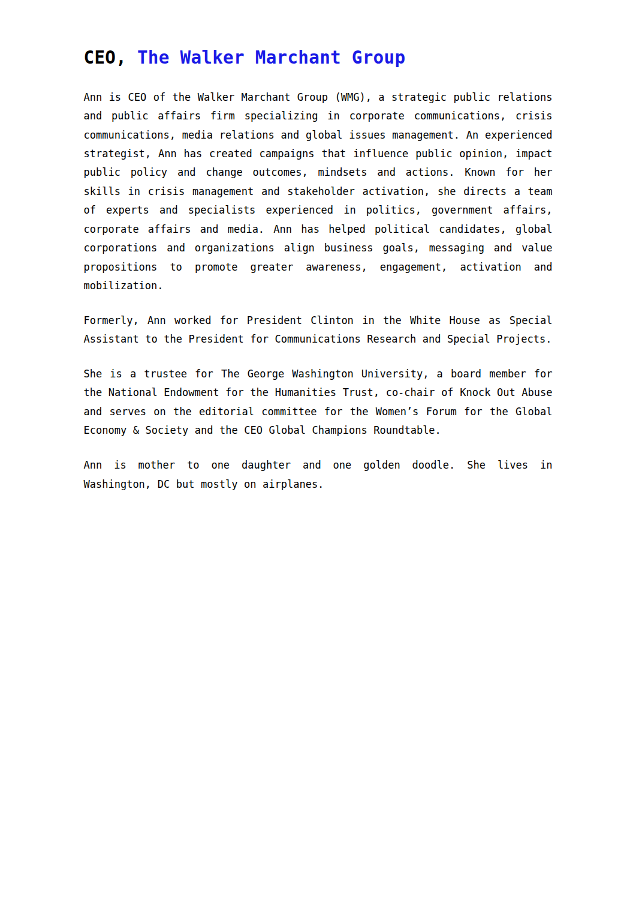CEO, The Walker Marchant Group
Ann is CEO of the Walker Marchant Group (WMG), a strategic public relations and public affairs firm specializing in corporate communications, crisis communications, media relations and global issues management. An experienced strategist, Ann has created campaigns that influence public opinion, impact public policy and change outcomes, mindsets and actions. Known for her skills in crisis management and stakeholder activation, she directs a team of experts and specialists experienced in politics, government affairs, corporate affairs and media. Ann has helped political candidates, global corporations and organizations align business goals, messaging and value propositions to promote greater awareness, engagement, activation and mobilization.
Formerly, Ann worked for President Clinton in the White House as Special Assistant to the President for Communications Research and Special Projects.
She is a trustee for The George Washington University, a board member for the National Endowment for the Humanities Trust, co-chair of Knock Out Abuse and serves on the editorial committee for the Women’s Forum for the Global Economy & Society and the CEO Global Champions Roundtable.
Ann is mother to one daughter and one golden doodle. She lives in Washington, DC but mostly on airplanes.